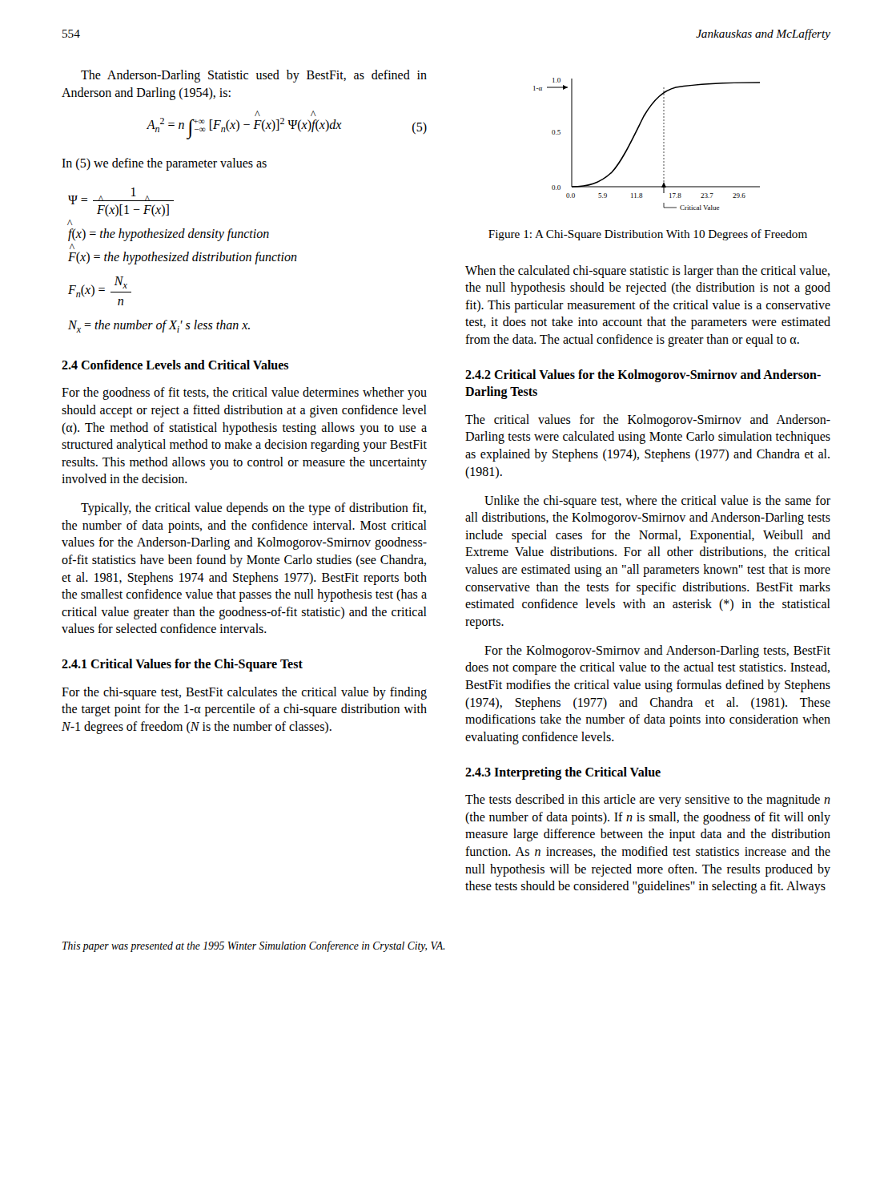554 Jankauskas and McLafferty
The Anderson-Darling Statistic used by BestFit, as defined in Anderson and Darling (1954), is:
An2 = n ∫+∞−∞ [Fn(x) − F(x)]2 Ψ(x)f(x)dx (5)
In (5) we define the parameter values as
Ψ = 1 F(x)[1 − F(x)]
f(x) = the hypothesized density function
F(x) = the hypothesized distribution function
Fn(x) = Nx n
Nx = the number of Xi' s less than x.
2.4 Confidence Levels and Critical Values
For the goodness of fit tests, the critical value determines whether you should accept or reject a fitted distribution at a given confidence level (α). The method of statistical hypothesis testing allows you to use a structured analytical method to make a decision regarding your BestFit results. This method allows you to control or measure the uncertainty involved in the decision.
Typically, the critical value depends on the type of distribution fit, the number of data points, and the confidence interval. Most critical values for the Anderson-Darling and Kolmogorov-Smirnov goodness-of-fit statistics have been found by Monte Carlo studies (see Chandra, et al. 1981, Stephens 1974 and Stephens 1977). BestFit reports both the smallest confidence value that passes the null hypothesis test (has a critical value greater than the goodness-of-fit statistic) and the critical values for selected confidence intervals.
2.4.1 Critical Values for the Chi-Square Test
For the chi-square test, BestFit calculates the critical value by finding the target point for the 1-α percentile of a chi-square distribution with N-1 degrees of freedom (N is the number of classes).
1.0 0.5 0.0 1-α 0.0 5.9 11.8 17.8 23.7 29.6 Critical Value
Figure 1: A Chi-Square Distribution With 10 Degrees of Freedom
When the calculated chi-square statistic is larger than the critical value, the null hypothesis should be rejected (the distribution is not a good fit). This particular measurement of the critical value is a conservative test, it does not take into account that the parameters were estimated from the data. The actual confidence is greater than or equal to α.
2.4.2 Critical Values for the Kolmogorov-Smirnov and Anderson-Darling Tests
The critical values for the Kolmogorov-Smirnov and Anderson-Darling tests were calculated using Monte Carlo simulation techniques as explained by Stephens (1974), Stephens (1977) and Chandra et al. (1981).
Unlike the chi-square test, where the critical value is the same for all distributions, the Kolmogorov-Smirnov and Anderson-Darling tests include special cases for the Normal, Exponential, Weibull and Extreme Value distributions. For all other distributions, the critical values are estimated using an "all parameters known" test that is more conservative than the tests for specific distributions. BestFit marks estimated confidence levels with an asterisk (*) in the statistical reports.
For the Kolmogorov-Smirnov and Anderson-Darling tests, BestFit does not compare the critical value to the actual test statistics. Instead, BestFit modifies the critical value using formulas defined by Stephens (1974), Stephens (1977) and Chandra et al. (1981). These modifications take the number of data points into consideration when evaluating confidence levels.
2.4.3 Interpreting the Critical Value
The tests described in this article are very sensitive to the magnitude n (the number of data points). If n is small, the goodness of fit will only measure large difference between the input data and the distribution function. As n increases, the modified test statistics increase and the null hypothesis will be rejected more often. The results produced by these tests should be considered "guidelines" in selecting a fit. Always
This paper was presented at the 1995 Winter Simulation Conference in Crystal City, VA.